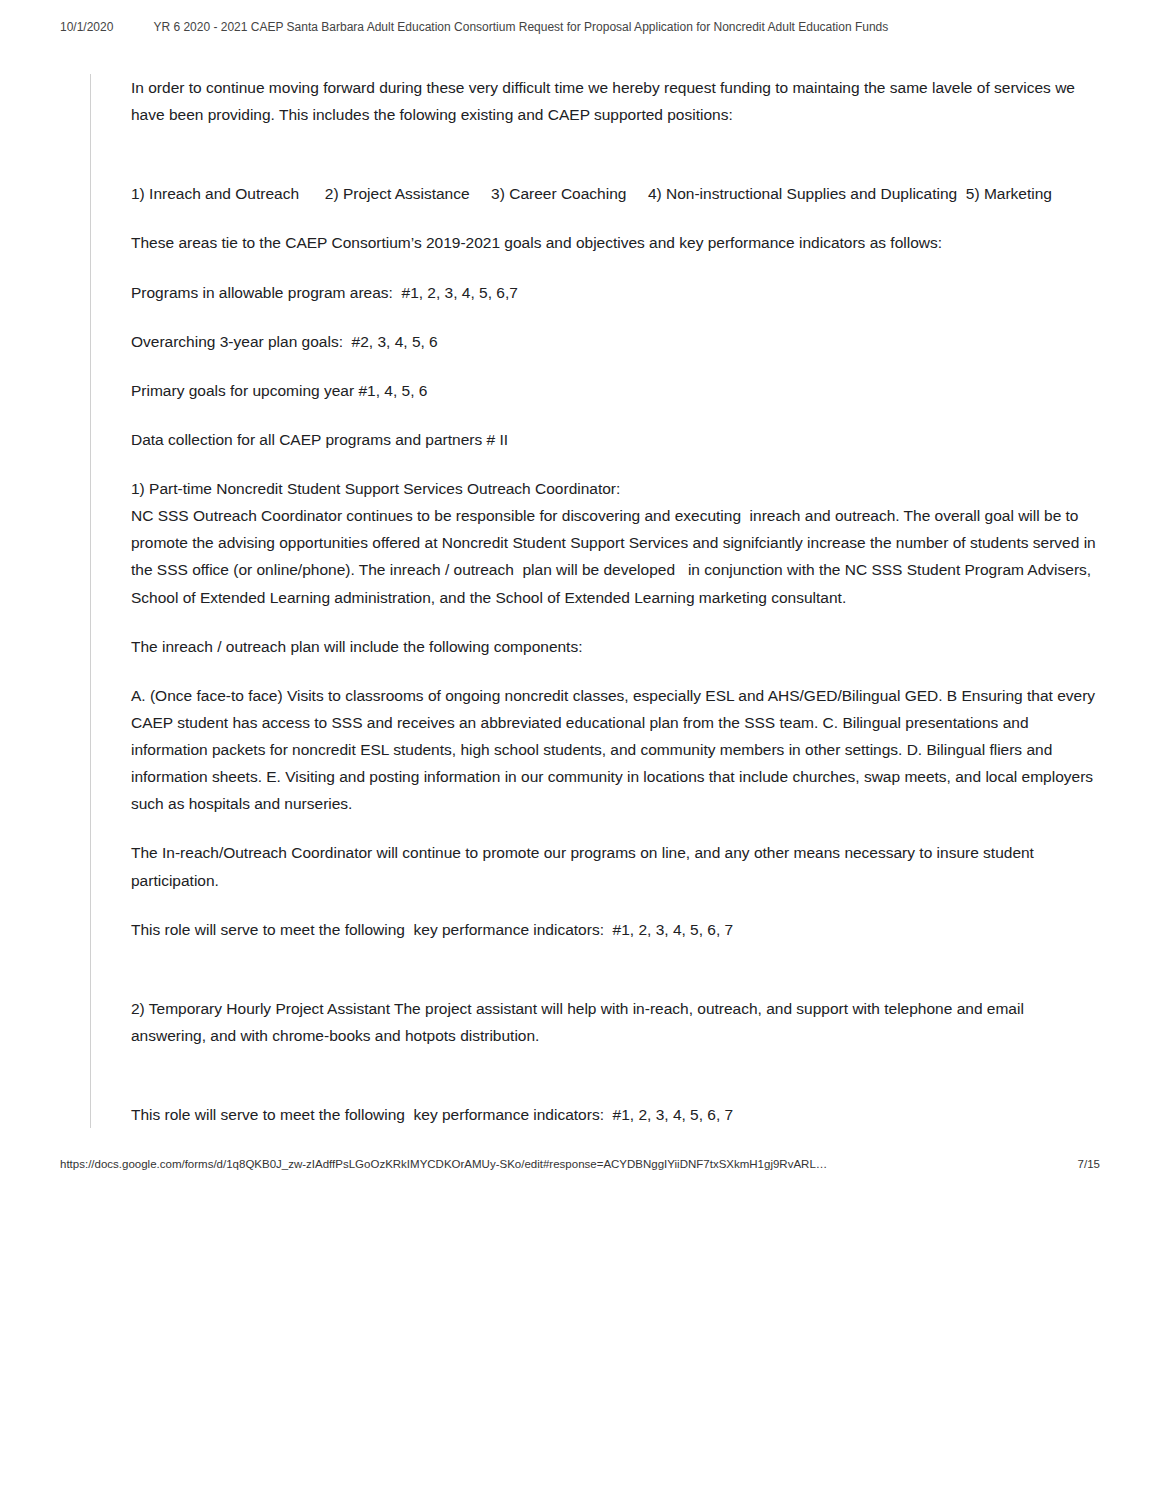10/1/2020 YR 6 2020 - 2021 CAEP Santa Barbara Adult Education Consortium Request for Proposal Application for Noncredit Adult Education Funds
In order to continue moving forward during these very difficult time we hereby request funding to maintaing the same lavele of services we have been providing. This includes the folowing existing and CAEP supported positions:
1) Inreach and Outreach 2) Project Assistance 3) Career Coaching 4) Non-instructional Supplies and Duplicating 5) Marketing
These areas tie to the CAEP Consortium’s 2019-2021 goals and objectives and key performance indicators as follows:
Programs in allowable program areas: #1, 2, 3, 4, 5, 6,7
Overarching 3-year plan goals: #2, 3, 4, 5, 6
Primary goals for upcoming year #1, 4, 5, 6
Data collection for all CAEP programs and partners # II
1) Part-time Noncredit Student Support Services Outreach Coordinator:
NC SSS Outreach Coordinator continues to be responsible for discovering and executing inreach and outreach. The overall goal will be to promote the advising opportunities offered at Noncredit Student Support Services and signifciantly increase the number of students served in the SSS office (or online/phone). The inreach / outreach plan will be developed in conjunction with the NC SSS Student Program Advisers, School of Extended Learning administration, and the School of Extended Learning marketing consultant.
The inreach / outreach plan will include the following components:
A. (Once face-to face) Visits to classrooms of ongoing noncredit classes, especially ESL and AHS/GED/Bilingual GED. B Ensuring that every CAEP student has access to SSS and receives an abbreviated educational plan from the SSS team. C. Bilingual presentations and information packets for noncredit ESL students, high school students, and community members in other settings. D. Bilingual fliers and information sheets. E. Visiting and posting information in our community in locations that include churches, swap meets, and local employers such as hospitals and nurseries.
The In-reach/Outreach Coordinator will continue to promote our programs on line, and any other means necessary to insure student participation.
This role will serve to meet the following key performance indicators: #1, 2, 3, 4, 5, 6, 7
2) Temporary Hourly Project Assistant The project assistant will help with in-reach, outreach, and support with telephone and email answering, and with chrome-books and hotpots distribution.
This role will serve to meet the following key performance indicators: #1, 2, 3, 4, 5, 6, 7
https://docs.google.com/forms/d/1q8QKB0J_zw-zIAdffPsLGoOzKRkIMYCDKOrAMUy-SKo/edit#response=ACYDBNggIYiiDNF7txSXkmH1gj9RvARL… 7/15